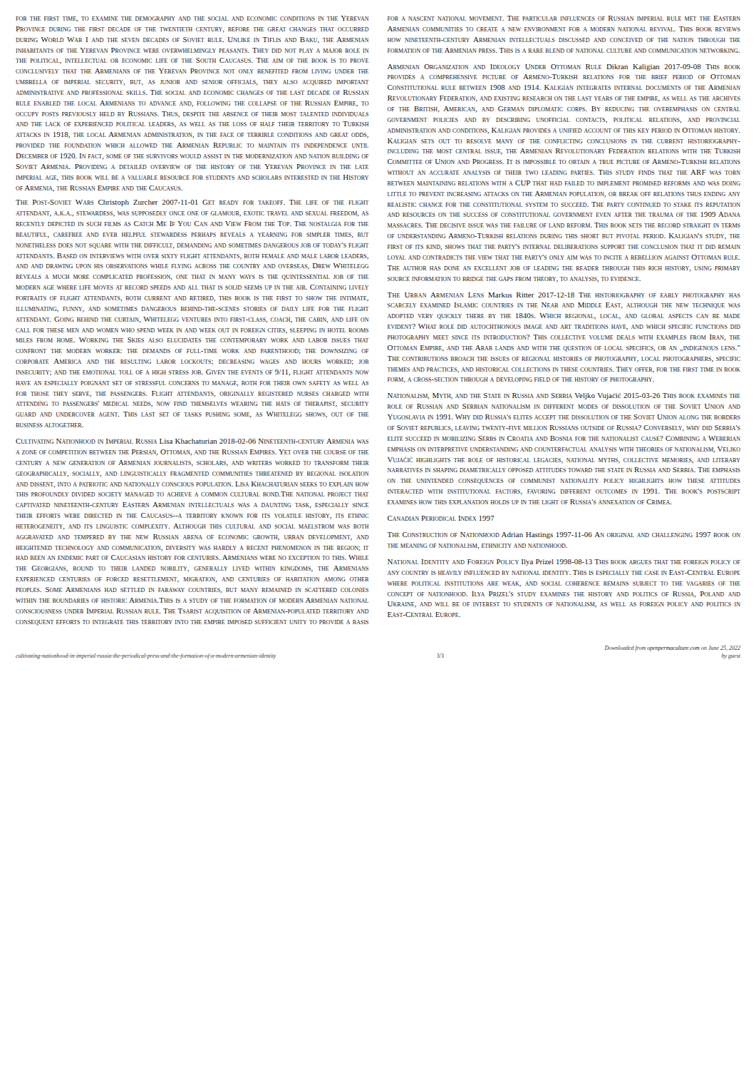for the first time, to examine the demography and the social and economic conditions in the Yerevan Province during the first decade of the twentieth century, before the great changes that occurred during World War I and the seven decades of Soviet rule. Unlike in Tiflis and Baku, the Armenian inhabitants of the Yerevan Province were overwhelmingly peasants. They did not play a major role in the political, intellectual or economic life of the South Caucasus. The aim of the book is to prove conclusively that the Armenians of the Yerevan Province not only benefited from living under the umbrella of imperial security, but, as junior and senior officials, they also acquired important administrative and professional skills. The social and economic changes of the last decade of Russian rule enabled the local Armenians to advance and, following the collapse of the Russian Empire, to occupy posts previously held by Russians. Thus, despite the absence of their most talented individuals and the lack of experienced political leaders, as well as the loss of half their territory to Turkish attacks in 1918, the local Armenian administration, in the face of terrible conditions and great odds, provided the foundation which allowed the Armenian Republic to maintain its independence until December of 1920. In fact, some of the survivors would assist in the modernization and nation building of Soviet Armenia. Providing a detailed overview of the history of the Yerevan Province in the late imperial age, this book will be a valuable resource for students and scholars interested in the History of Armenia, the Russian Empire and the Caucasus.
The Post-Soviet Wars Christoph Zurcher 2007-11-01 Get ready for takeoff. The life of the flight attendant, a.k.a., stewardess, was supposedly once one of glamour, exotic travel and sexual freedom, as recently depicted in such films as Catch Me If You Can and View From the Top. The nostalgia for the beautiful, carefree and ever helpful stewardess perhaps reveals a yearning for simpler times, but nonetheless does not square with the difficult, demanding and sometimes dangerous job of today's flight attendants. Based on interviews with over sixty flight attendants, both female and male labor leaders, and and drawing upon his observations while flying across the country and overseas, Drew Whitelegg reveals a much more complicated profession, one that in many ways is the quintessential job of the modern age where life moves at record speeds and all that is solid seems up in the air. Containing lively portraits of flight attendants, both current and retired, this book is the first to show the intimate, illuminating, funny, and sometimes dangerous behind-the-scenes stories of daily life for the flight attendant. Going behind the curtain, Whitelegg ventures into first-class, coach, the cabin, and life on call for these men and women who spend week in and week out in foreign cities, sleeping in hotel rooms miles from home. Working the Skies also elucidates the contemporary work and labor issues that confront the modern worker: the demands of full-time work and parenthood; the downsizing of corporate America and the resulting labor lockouts; decreasing wages and hours worked; job insecurity; and the emotional toll of a high stress job. Given the events of 9/11, flight attendants now have an especially poignant set of stressful concerns to manage, both for their own safety as well as for those they serve, the passengers. Flight attendants, originally registered nurses charged with attending to passengers' medical needs, now find themselves wearing the hats of therapist, security guard and undercover agent. This last set of tasks pushing some, as Whitelegg shows, out of the business altogether.
Cultivating Nationhood in Imperial Russia Lisa Khachaturian 2018-02-06 Nineteenth-century Armenia was a zone of competition between the Persian, Ottoman, and the Russian Empires. Yet over the course of the century a new generation of Armenian journalists, scholars, and writers worked to transform their geographically, socially, and linguistically fragmented communities threatened by regional isolation and dissent, into a patriotic and nationally conscious population. Lisa Khachaturian seeks to explain how this profoundly divided society managed to achieve a common cultural bond.The national project that captivated nineteenth-century Eastern Armenian intellectuals was a daunting task, especially since their efforts were directed in the Caucasus--a territory known for its volatile history, its ethnic heterogeneity, and its linguistic complexity. Although this cultural and social maelstrom was both aggravated and tempered by the new Russian arena of economic growth, urban development, and heightened technology and communication, diversity was hardly a recent phenomenon in the region; it had been an endemic part of Caucasian history for centuries. Armenians were no exception to this. While the Georgians, bound to their landed nobility, generally lived within kingdoms, the Armenians experienced centuries of forced resettlement, migration, and centuries of habitation among other peoples. Some Armenians had settled in faraway countries, but many remained in scattered colonies within the boundaries of historic Armenia.This is a study of the formation of modern Armenian national consciousness under Imperial Russian rule. The Tsarist acquisition of Armenian-populated territory and consequent efforts to integrate this territory into the empire imposed sufficient unity to provide a basis for a nascent national movement. The particular influences of Russian imperial rule met the Eastern Armenian communities to create a new environment for a modern national revival. This book reviews how nineteenth-century Armenian intellectuals discussed and conceived of the nation through the formation of the Armenian press. This is a rare blend of national culture and communication networking.
Armenian Organization and Ideology Under Ottoman Rule Dikran Kaligian 2017-09-08 This book provides a comprehensive picture of Armeno-Turkish relations for the brief period of Ottoman Constitutional rule between 1908 and 1914. Kaligian integrates internal documents of the Armenian Revolutionary Federation, and existing research on the last years of the empire, as well as the archives of the British, American, and German diplomatic corps. By reducing the overemphasis on central government policies and by describing unofficial contacts, political relations, and provincial administration and conditions, Kaligian provides a unified account of this key period in Ottoman history. Kaligian sets out to resolve many of the conflicting conclusions in the current historiography-including the most central issue, the Armenian Revolutionary Federation relations with the Turkish Committee of Union and Progress. It is impossible to obtain a true picture of Armeno-Turkish relations without an accurate analysis of their two leading parties. This study finds that the ARF was torn between maintaining relations with a CUP that had failed to implement promised reforms and was doing little to prevent increasing attacks on the Armenian population, or break off relations thus ending any realistic chance for the constitutional system to succeed. The party continued to stake its reputation and resources on the success of constitutional government even after the trauma of the 1909 Adana massacres. The decisive issue was the failure of land reform. This book sets the record straight in terms of understanding Armeno-Turkish relations during this short but pivotal period. Kaligian's study, the first of its kind, shows that the party's internal deliberations support the conclusion that it did remain loyal and contradicts the view that the party's only aim was to incite a rebellion against Ottoman rule. The author has done an excellent job of leading the reader through this rich history, using primary source information to bridge the gaps from theory, to analysis, to evidence.
The Urban Armenian Lens Markus Ritter 2017-12-18 The historiography of early photography has scarcely examined Islamic countries in the Near and Middle East, although the new technique was adopted very quickly there by the 1840s. Which regional, local, and global aspects can be made evident? What role did autochthonous image and art traditions have, and which specific functions did photography meet since its introduction? This collective volume deals with examples from Iran, the Ottoman Empire, and the Arab lands and with the question of local specifics, or an „indigenous lens." The contributions broach the issues of regional histories of photography, local photographers, specific themes and practices, and historical collections in these countries. They offer, for the first time in book form, a cross-section through a developing field of the history of photography.
Nationalism, Myth, and the State in Russia and Serbia Veljko Vujaćić 2015-03-26 This book examines the role of Russian and Serbian nationalism in different modes of dissolution of the Soviet Union and Yugoslavia in 1991. Why did Russia's elites accept the dissolution of the Soviet Union along the borders of Soviet republics, leaving twenty-five million Russians outside of Russia? Conversely, why did Serbia's elite succeed in mobilizing Serbs in Croatia and Bosnia for the nationalist cause? Combining a Weberian emphasis on interpretive understanding and counterfactual analysis with theories of nationalism, Veljko Vujaćić highlights the role of historical legacies, national myths, collective memories, and literary narratives in shaping diametrically opposed attitudes toward the state in Russia and Serbia. The emphasis on the unintended consequences of communist nationality policy highlights how these attitudes interacted with institutional factors, favoring different outcomes in 1991. The book's postscript examines how this explanation holds up in the light of Russia's annexation of Crimea.
Canadian Periodical Index 1997
The Construction of Nationhood Adrian Hastings 1997-11-06 An original and challenging 1997 book on the meaning of nationalism, ethnicity and nationhood.
National Identity and Foreign Policy Ilya Prizel 1998-08-13 This book argues that the foreign policy of any country is heavily influenced by national identity. This is especially the case in East-Central Europe where political institutions are weak, and social coherence remains subject to the vagaries of the concept of nationhood. Ilya Prizel's study examines the history and politics of Russia, Poland and Ukraine, and will be of interest to students of nationalism, as well as foreign policy and politics in East-Central Europe.
cultivating-nationhood-in-imperial-russia-the-periodical-press-and-the-formation-of-a-modern-armenian-identity
3/3
Downloaded from openpermaculture.com on June 25, 2022
by guest